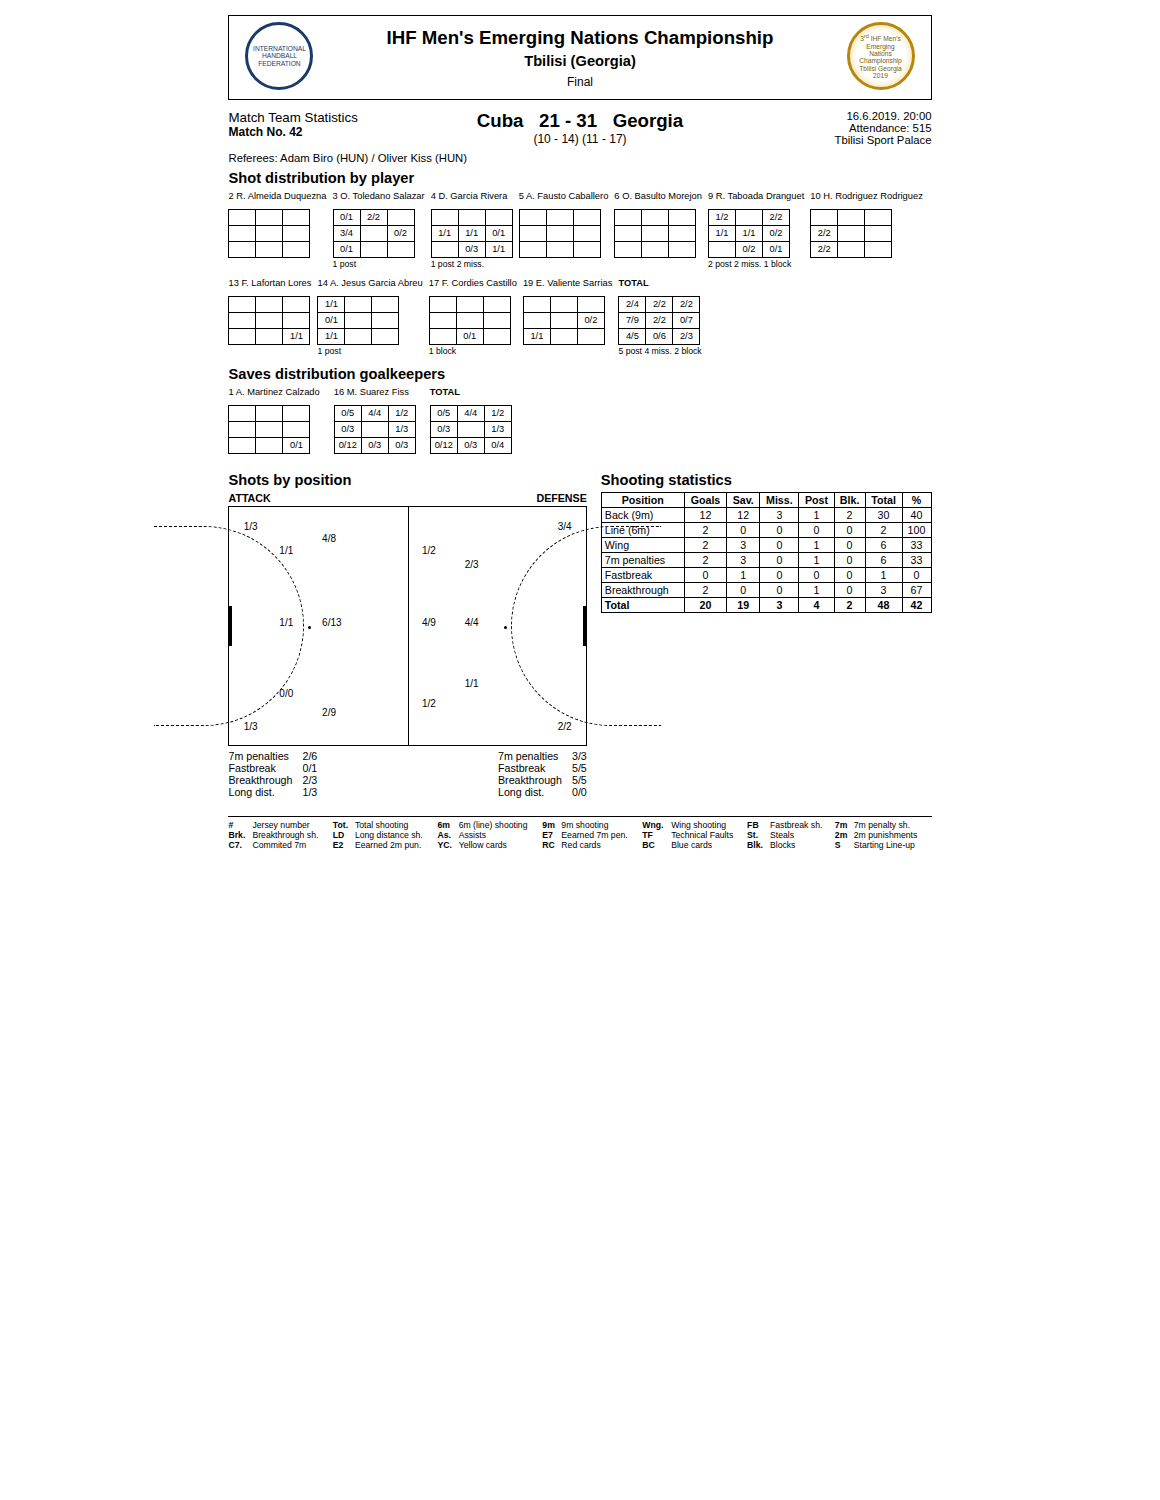INTERNATIONAL
HANDBALL
FEDERATION
IHF Men's Emerging Nations Championship
Tbilisi (Georgia)
Final
3rd IHF Men's
Emerging Nations
Championship
Tbilisi Georgia 2019
Match Team Statistics
Match No. 42
Cuba 21 - 31 Georgia
(10 - 14) (11 - 17)
16.6.2019. 20:00
Attendance: 515
Tbilisi Sport Palace
Referees: Adam Biro (HUN) / Oliver Kiss (HUN)
Shot distribution by player
2 R. Almeida Duquezna
3 O. Toledano Salazar
| 0/1 | 2/2 | |
| 3/4 | | 0/2 |
| 0/1 | | |
1 post
4 D. Garcia Rivera
| 1/1 | 1/1 | 0/1 |
| | 0/3 | 1/1 |
1 post 2 miss.
5 A. Fausto Caballero
6 O. Basulto Morejon
9 R. Taboada Dranguet
| 1/2 | | 2/2 |
| 1/1 | 1/1 | 0/2 |
| | 0/2 | 0/1 |
2 post 2 miss. 1 block
10 H. Rodriguez Rodriguez
| 2/2 | | |
| 2/2 | | |
13 F. Lafortan Lores
| | | 1/1 |
14 A. Jesus Garcia Abreu
| 1/1 | | |
| 0/1 | | |
| 1/1 | | |
1 post
17 F. Cordies Castillo
| | 0/1 | |
1 block
19 E. Valiente Sarrias
| | | 0/2 |
| 1/1 | | |
TOTAL
| 2/4 | 2/2 | 2/2 |
| 7/9 | 2/2 | 0/7 |
| 4/5 | 0/6 | 2/3 |
5 post 4 miss. 2 block
Saves distribution goalkeepers
1 A. Martinez Calzado
| | | 0/1 |
16 M. Suarez Fiss
| 0/5 | 4/4 | 1/2 |
| 0/3 | | 1/3 |
| 0/12 | 0/3 | 0/3 |
TOTAL
| 0/5 | 4/4 | 1/2 |
| 0/3 | | 1/3 |
| 0/12 | 0/3 | 0/4 |
Shots by position
ATTACK DEFENSE
1/3
1/1
4/8
1/1
6/13
0/0
2/9
1/3
1/2
2/3
3/4
4/9
4/4
1/1
1/2
2/2
| 7m penalties | 2/6 |
| Fastbreak | 0/1 |
| Breakthrough | 2/3 |
| Long dist. | 1/3 |
| 7m penalties | 3/3 |
| Fastbreak | 5/5 |
| Breakthrough | 5/5 |
| Long dist. | 0/0 |
Shooting statistics
| Position | Goals | Sav. | Miss. | Post | Blk. | Total | % |
| --- | --- | --- | --- | --- | --- | --- | --- |
| Back (9m) | 12 | 12 | 3 | 1 | 2 | 30 | 40 |
| Line (6m) | 2 | 0 | 0 | 0 | 0 | 2 | 100 |
| Wing | 2 | 3 | 0 | 1 | 0 | 6 | 33 |
| 7m penalties | 2 | 3 | 0 | 1 | 0 | 6 | 33 |
| Fastbreak | 0 | 1 | 0 | 0 | 0 | 1 | 0 |
| Breakthrough | 2 | 0 | 0 | 1 | 0 | 3 | 67 |
| Total | 20 | 19 | 3 | 4 | 2 | 48 | 42 |
| # | Jersey number | Tot. | Total shooting | 6m | 6m (line) shooting | 9m | 9m shooting | Wng. | Wing shooting | FB | Fastbreak sh. | 7m | 7m penalty sh. |
| Brk. | Breakthrough sh. | LD | Long distance sh. | As. | Assists | E7 | Eearned 7m pen. | TF | Technical Faults | St. | Steals | 2m | 2m punishments |
| C7. | Commited 7m | E2 | Eearned 2m pun. | YC. | Yellow cards | RC | Red cards | BC | Blue cards | Blk. | Blocks | S | Starting Line-up |